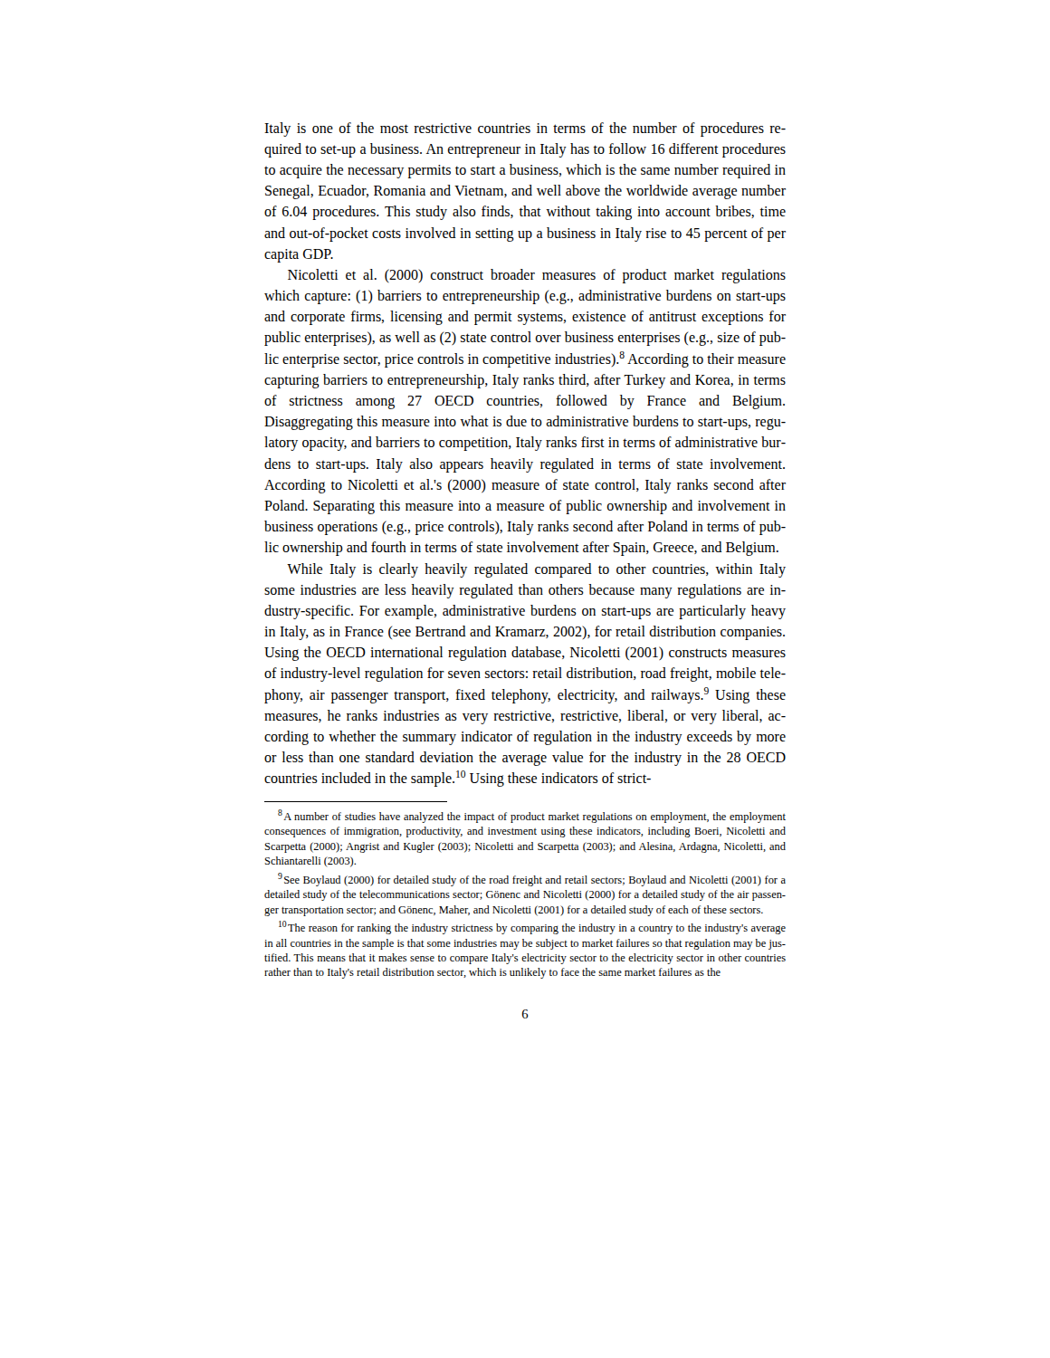Italy is one of the most restrictive countries in terms of the number of procedures required to set-up a business. An entrepreneur in Italy has to follow 16 different procedures to acquire the necessary permits to start a business, which is the same number required in Senegal, Ecuador, Romania and Vietnam, and well above the worldwide average number of 6.04 procedures. This study also finds, that without taking into account bribes, time and out-of-pocket costs involved in setting up a business in Italy rise to 45 percent of per capita GDP.
Nicoletti et al. (2000) construct broader measures of product market regulations which capture: (1) barriers to entrepreneurship (e.g., administrative burdens on start-ups and corporate firms, licensing and permit systems, existence of antitrust exceptions for public enterprises), as well as (2) state control over business enterprises (e.g., size of public enterprise sector, price controls in competitive industries).8 According to their measure capturing barriers to entrepreneurship, Italy ranks third, after Turkey and Korea, in terms of strictness among 27 OECD countries, followed by France and Belgium. Disaggregating this measure into what is due to administrative burdens to start-ups, regulatory opacity, and barriers to competition, Italy ranks first in terms of administrative burdens to start-ups. Italy also appears heavily regulated in terms of state involvement. According to Nicoletti et al.'s (2000) measure of state control, Italy ranks second after Poland. Separating this measure into a measure of public ownership and involvement in business operations (e.g., price controls), Italy ranks second after Poland in terms of public ownership and fourth in terms of state involvement after Spain, Greece, and Belgium.
While Italy is clearly heavily regulated compared to other countries, within Italy some industries are less heavily regulated than others because many regulations are industry-specific. For example, administrative burdens on start-ups are particularly heavy in Italy, as in France (see Bertrand and Kramarz, 2002), for retail distribution companies. Using the OECD international regulation database, Nicoletti (2001) constructs measures of industry-level regulation for seven sectors: retail distribution, road freight, mobile telephony, air passenger transport, fixed telephony, electricity, and railways.9 Using these measures, he ranks industries as very restrictive, restrictive, liberal, or very liberal, according to whether the summary indicator of regulation in the industry exceeds by more or less than one standard deviation the average value for the industry in the 28 OECD countries included in the sample.10 Using these indicators of strict-
8 A number of studies have analyzed the impact of product market regulations on employment, the employment consequences of immigration, productivity, and investment using these indicators, including Boeri, Nicoletti and Scarpetta (2000); Angrist and Kugler (2003); Nicoletti and Scarpetta (2003); and Alesina, Ardagna, Nicoletti, and Schiantarelli (2003).
9 See Boylaud (2000) for detailed study of the road freight and retail sectors; Boylaud and Nicoletti (2001) for a detailed study of the telecommunications sector; Gönenc and Nicoletti (2000) for a detailed study of the air passenger transportation sector; and Gönenc, Maher, and Nicoletti (2001) for a detailed study of each of these sectors.
10 The reason for ranking the industry strictness by comparing the industry in a country to the industry's average in all countries in the sample is that some industries may be subject to market failures so that regulation may be justified. This means that it makes sense to compare Italy's electricity sector to the electricity sector in other countries rather than to Italy's retail distribution sector, which is unlikely to face the same market failures as the
6